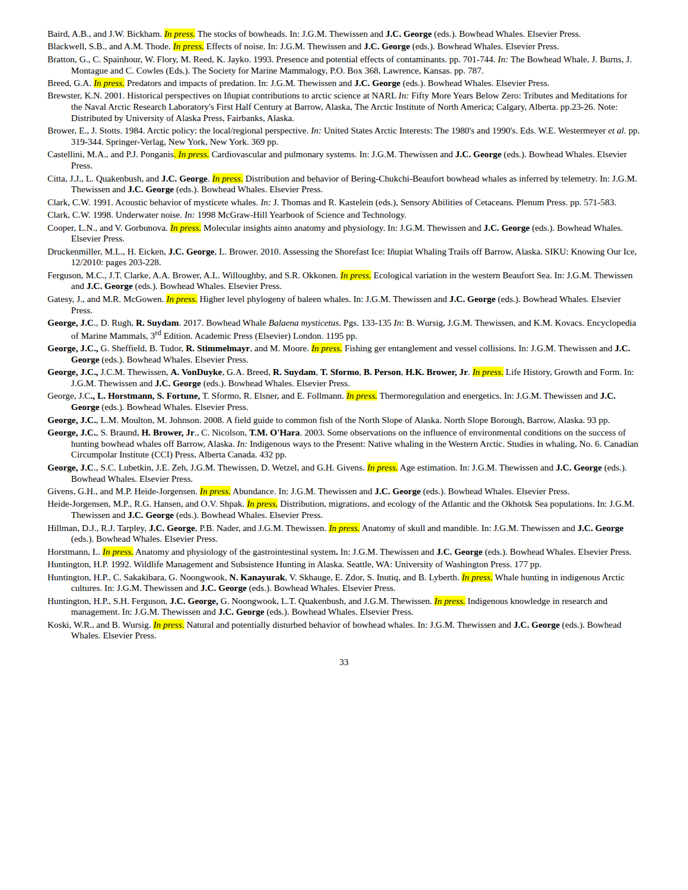Baird, A.B., and J.W. Bickham. In press. The stocks of bowheads. In: J.G.M. Thewissen and J.C. George (eds.). Bowhead Whales. Elsevier Press.
Blackwell, S.B., and A.M. Thode. In press. Effects of noise. In: J.G.M. Thewissen and J.C. George (eds.). Bowhead Whales. Elsevier Press.
Bratton, G., C. Spainhour, W. Flory, M. Reed, K. Jayko. 1993. Presence and potential effects of contaminants. pp. 701-744. In: The Bowhead Whale, J. Burns, J. Montague and C. Cowles (Eds.). The Society for Marine Mammalogy, P.O. Box 368, Lawrence, Kansas. pp. 787.
Breed, G.A. In press. Predators and impacts of predation. In: J.G.M. Thewissen and J.C. George (eds.). Bowhead Whales. Elsevier Press.
Brewster, K.N. 2001. Historical perspectives on Iñupiat contributions to arctic science at NARL In: Fifty More Years Below Zero: Tributes and Meditations for the Naval Arctic Research Laboratory's First Half Century at Barrow, Alaska, The Arctic Institute of North America; Calgary, Alberta. pp.23-26. Note: Distributed by University of Alaska Press, Fairbanks, Alaska.
Brower, E., J. Stotts. 1984. Arctic policy: the local/regional perspective. In: United States Arctic Interests: The 1980's and 1990's. Eds. W.E. Westermeyer et al. pp. 319-344. Springer-Verlag, New York, New York. 369 pp.
Castellini, M.A., and P.J. Ponganis. In press. Cardiovascular and pulmonary systems. In: J.G.M. Thewissen and J.C. George (eds.). Bowhead Whales. Elsevier Press.
Citta, J.J., L. Quakenbush, and J.C. George. In press. Distribution and behavior of Bering-Chukchi-Beaufort bowhead whales as inferred by telemetry. In: J.G.M. Thewissen and J.C. George (eds.). Bowhead Whales. Elsevier Press.
Clark, C.W. 1991. Acoustic behavior of mysticete whales. In: J. Thomas and R. Kastelein (eds.), Sensory Abilities of Cetaceans. Plenum Press. pp. 571-583.
Clark, C.W. 1998. Underwater noise. In: 1998 McGraw-Hill Yearbook of Science and Technology.
Cooper, L.N., and V. Gorbunova. In press. Molecular insights ainto anatomy and physiology. In: J.G.M. Thewissen and J.C. George (eds.). Bowhead Whales. Elsevier Press.
Druckenmiller, M.L., H. Eicken, J.C. George, L. Brower. 2010. Assessing the Shorefast Ice: Iñupiat Whaling Trails off Barrow, Alaska. SIKU: Knowing Our Ice, 12/2010: pages 203-228.
Ferguson, M.C., J.T. Clarke, A.A. Brower, A.L. Willoughby, and S.R. Okkonen. In press. Ecological variation in the western Beaufort Sea. In: J.G.M. Thewissen and J.C. George (eds.). Bowhead Whales. Elsevier Press.
Gatesy, J., and M.R. McGowen. In press. Higher level phylogeny of baleen whales. In: J.G.M. Thewissen and J.C. George (eds.). Bowhead Whales. Elsevier Press.
George, J.C., D. Rugh, R. Suydam. 2017. Bowhead Whale Balaena mysticetus. Pgs. 133-135 In: B. Wursig, J.G.M. Thewissen, and K.M. Kovacs. Encyclopedia of Marine Mammals, 3rd Edition. Academic Press (Elsevier) London. 1195 pp.
George, J.C., G. Sheffield, B. Tudor, R. Stimmelmayr, and M. Moore. In press. Fishing ger entanglement and vessel collisions. In: J.G.M. Thewissen and J.C. George (eds.). Bowhead Whales. Elsevier Press.
George, J.C., J.C.M. Thewissen, A. VonDuyke, G.A. Breed, R. Suydam, T. Sformo, B. Person, H.K. Brower, Jr. In press. Life History, Growth and Form. In: J.G.M. Thewissen and J.C. George (eds.). Bowhead Whales. Elsevier Press.
George, J.C., L. Horstmann, S. Fortune, T. Sformo, R. Elsner, and E. Follmann. In press. Thermoregulation and energetics. In: J.G.M. Thewissen and J.C. George (eds.). Bowhead Whales. Elsevier Press.
George, J.C., L.M. Moulton, M. Johnson. 2008. A field guide to common fish of the North Slope of Alaska. North Slope Borough, Barrow, Alaska. 93 pp.
George, J.C., S. Braund, H. Brower, Jr., C. Nicolson, T.M. O'Hara. 2003. Some observations on the influence of environmental conditions on the success of hunting bowhead whales off Barrow, Alaska. In: Indigenous ways to the Present: Native whaling in the Western Arctic. Studies in whaling, No. 6. Canadian Circumpolar Institute (CCI) Press, Alberta Canada. 432 pp.
George, J.C., S.C. Lubetkin, J.E. Zeh, J.G.M. Thewissen, D. Wetzel, and G.H. Givens. In press. Age estimation. In: J.G.M. Thewissen and J.C. George (eds.). Bowhead Whales. Elsevier Press.
Givens, G.H., and M.P. Heide-Jorgensen. In press. Abundance. In: J.G.M. Thewissen and J.C. George (eds.). Bowhead Whales. Elsevier Press.
Heide-Jorgensen, M.P., R.G. Hansen, and O.V. Shpak. In press. Distribution, migrations, and ecology of the Atlantic and the Okhotsk Sea populations. In: J.G.M. Thewissen and J.C. George (eds.). Bowhead Whales. Elsevier Press.
Hillman, D.J., R.J. Tarpley, J.C. George, P.B. Nader, and J.G.M. Thewissen. In press. Anatomy of skull and mandible. In: J.G.M. Thewissen and J.C. George (eds.). Bowhead Whales. Elsevier Press.
Horstmann, L. In press. Anatomy and physiology of the gastrointestinal system. In: J.G.M. Thewissen and J.C. George (eds.). Bowhead Whales. Elsevier Press.
Huntington, H.P. 1992. Wildlife Management and Subsistence Hunting in Alaska. Seattle, WA: University of Washington Press. 177 pp.
Huntington, H.P., C. Sakakibara, G. Noongwook, N. Kanayurak, V. Skhauge, E. Zdor, S. Inutiq, and B. Lyberth. In press. Whale hunting in indigenous Arctic cultures. In: J.G.M. Thewissen and J.C. George (eds.). Bowhead Whales. Elsevier Press.
Huntington, H.P., S.H. Ferguson, J.C. George, G. Noongwook, L.T. Quakenbush, and J.G.M. Thewissen. In press. Indigenous knowledge in research and management. In: J.G.M. Thewissen and J.C. George (eds.). Bowhead Whales. Elsevier Press.
Koski, W.R., and B. Wursig. In press. Natural and potentially disturbed behavior of bowhead whales. In: J.G.M. Thewissen and J.C. George (eds.). Bowhead Whales. Elsevier Press.
33